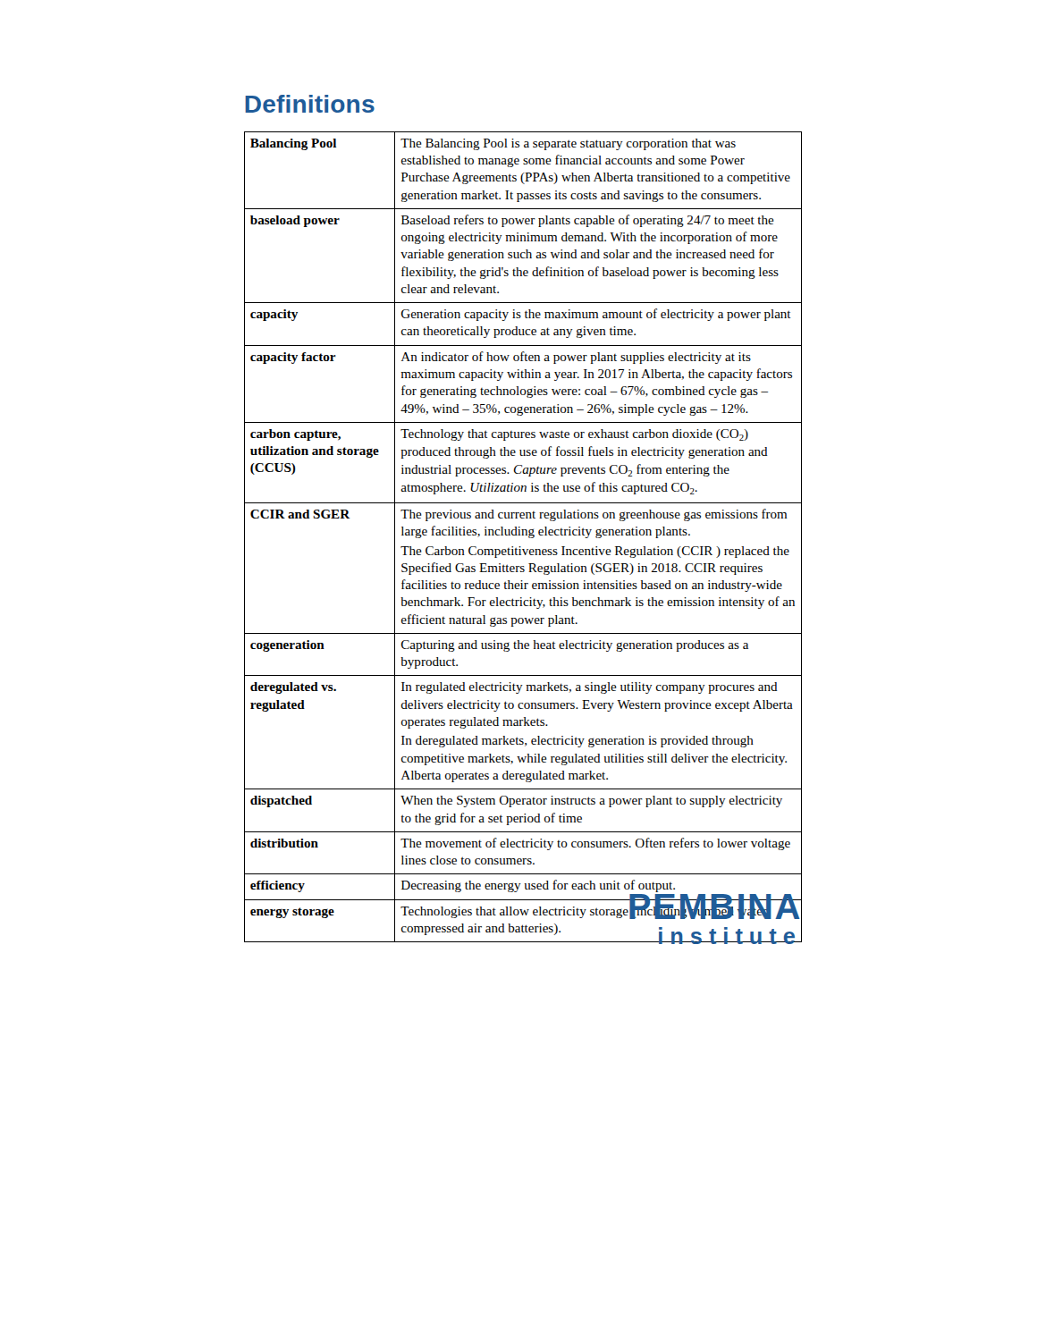Definitions
| Balancing Pool | The Balancing Pool is a separate statuary corporation that was established to manage some financial accounts and some Power Purchase Agreements (PPAs) when Alberta transitioned to a competitive generation market. It passes its costs and savings to the consumers. |
| baseload power | Baseload refers to power plants capable of operating 24/7 to meet the ongoing electricity minimum demand. With the incorporation of more variable generation such as wind and solar and the increased need for flexibility, the grid's the definition of baseload power is becoming less clear and relevant. |
| capacity | Generation capacity is the maximum amount of electricity a power plant can theoretically produce at any given time. |
| capacity factor | An indicator of how often a power plant supplies electricity at its maximum capacity within a year. In 2017 in Alberta, the capacity factors for generating technologies were: coal – 67%, combined cycle gas – 49%, wind – 35%, cogeneration – 26%, simple cycle gas – 12%. |
| carbon capture, utilization and storage (CCUS) | Technology that captures waste or exhaust carbon dioxide (CO 2 ) produced through the use of fossil fuels in electricity generation and industrial processes. Capture prevents CO 2 from entering the atmosphere. Utilization is the use of this captured CO 2 . |
| CCIR and SGER | The previous and current regulations on greenhouse gas emissions from large facilities, including electricity generation plants. The Carbon Competitiveness Incentive Regulation (CCIR ) replaced the Specified Gas Emitters Regulation (SGER) in 2018. CCIR requires facilities to reduce their emission intensities based on an industry-wide benchmark. For electricity, this benchmark is the emission intensity of an efficient natural gas power plant. |
| cogeneration | Capturing and using the heat electricity generation produces as a byproduct. |
| deregulated vs. regulated | In regulated electricity markets, a single utility company procures and delivers electricity to consumers. Every Western province except Alberta operates regulated markets. In deregulated markets, electricity generation is provided through competitive markets, while regulated utilities still deliver the electricity. Alberta operates a deregulated market. |
| dispatched | When the System Operator instructs a power plant to supply electricity to the grid for a set period of time |
| distribution | The movement of electricity to consumers. Often refers to lower voltage lines close to consumers. |
| efficiency | Decreasing the energy used for each unit of output. |
| energy storage | Technologies that allow electricity storage (including pumped water, compressed air and batteries). |
PEMBINA
institute